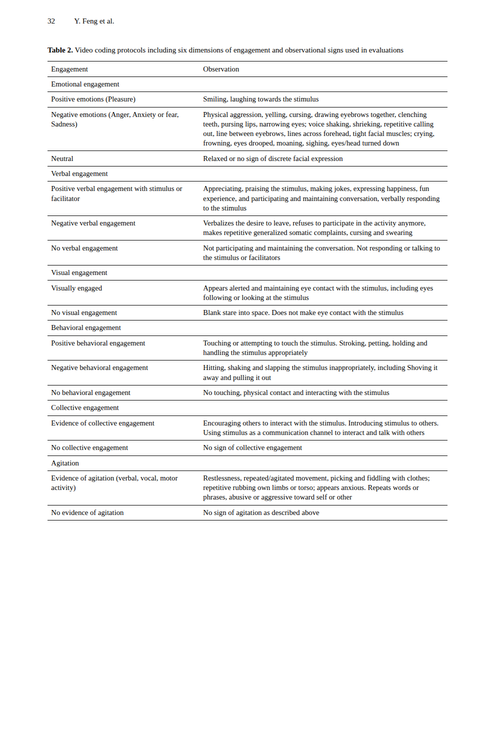32 Y. Feng et al.
Table 2. Video coding protocols including six dimensions of engagement and observational signs used in evaluations
| Engagement | Observation |
| --- | --- |
| Emotional engagement |
| Positive emotions (Pleasure) | Smiling, laughing towards the stimulus |
| Negative emotions (Anger, Anxiety or fear, Sadness) | Physical aggression, yelling, cursing, drawing eyebrows together, clenching teeth, pursing lips, narrowing eyes; voice shaking, shrieking, repetitive calling out, line between eyebrows, lines across forehead, tight facial muscles; crying, frowning, eyes drooped, moaning, sighing, eyes/head turned down |
| Neutral | Relaxed or no sign of discrete facial expression |
| Verbal engagement |
| Positive verbal engagement with stimulus or facilitator | Appreciating, praising the stimulus, making jokes, expressing happiness, fun experience, and participating and maintaining conversation, verbally responding to the stimulus |
| Negative verbal engagement | Verbalizes the desire to leave, refuses to participate in the activity anymore, makes repetitive generalized somatic complaints, cursing and swearing |
| No verbal engagement | Not participating and maintaining the conversation. Not responding or talking to the stimulus or facilitators |
| Visual engagement |
| Visually engaged | Appears alerted and maintaining eye contact with the stimulus, including eyes following or looking at the stimulus |
| No visual engagement | Blank stare into space. Does not make eye contact with the stimulus |
| Behavioral engagement |
| Positive behavioral engagement | Touching or attempting to touch the stimulus. Stroking, petting, holding and handling the stimulus appropriately |
| Negative behavioral engagement | Hitting, shaking and slapping the stimulus inappropriately, including Shoving it away and pulling it out |
| No behavioral engagement | No touching, physical contact and interacting with the stimulus |
| Collective engagement |
| Evidence of collective engagement | Encouraging others to interact with the stimulus. Introducing stimulus to others. Using stimulus as a communication channel to interact and talk with others |
| No collective engagement | No sign of collective engagement |
| Agitation |
| Evidence of agitation (verbal, vocal, motor activity) | Restlessness, repeated/agitated movement, picking and fiddling with clothes; repetitive rubbing own limbs or torso; appears anxious. Repeats words or phrases, abusive or aggressive toward self or other |
| No evidence of agitation | No sign of agitation as described above |